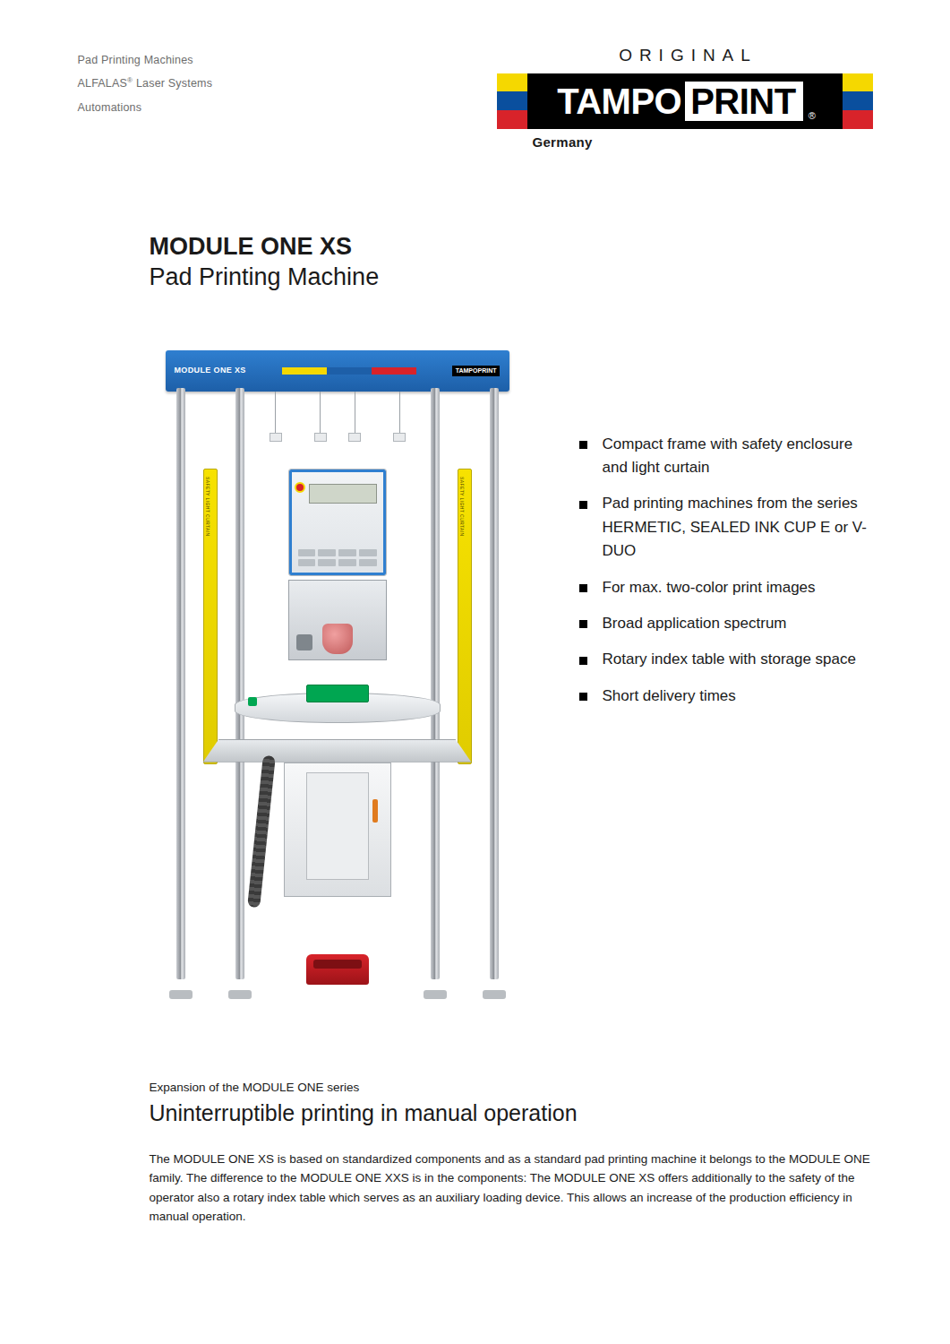Pad Printing Machines
ALFALAS® Laser Systems
Automations
ORIGINAL
TAMPO PRINT®
Germany
MODULE ONE XSPad Printing Machine
MODULE ONE XS TAMPOPRINT
SAFETY LIGHT CURTAIN
SAFETY LIGHT CURTAIN
Compact frame with safety enclosure and light curtain
Pad printing machines from the series
HERMETIC, SEALED INK CUP E or V-DUO
For max. two-color print images
Broad application spectrum
Rotary index table with storage space
Short delivery times
Expansion of the MODULE ONE series
Uninterruptible printing in manual operation
The MODULE ONE XS is based on standardized components and as a standard pad printing machine it belongs to the MODULE ONE family. The difference to the MODULE ONE XXS is in the components: The MODULE ONE XS offers additionally to the safety of the operator also a rotary index table which serves as an auxiliary loading device. This allows an increase of the production efficiency in manual operation.